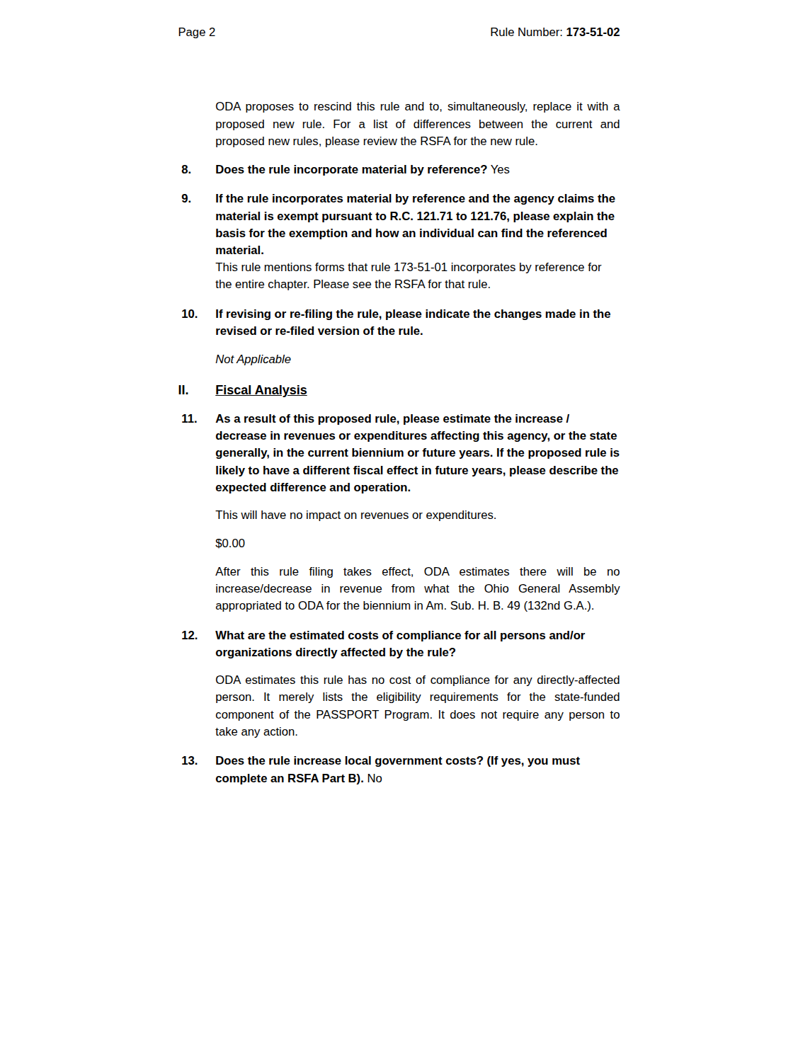Page 2
Rule Number: 173-51-02
ODA proposes to rescind this rule and to, simultaneously, replace it with a proposed new rule. For a list of differences between the current and proposed new rules, please review the RSFA for the new rule.
8. Does the rule incorporate material by reference? Yes
9. If the rule incorporates material by reference and the agency claims the material is exempt pursuant to R.C. 121.71 to 121.76, please explain the basis for the exemption and how an individual can find the referenced material.
This rule mentions forms that rule 173-51-01 incorporates by reference for the entire chapter. Please see the RSFA for that rule.
10. If revising or re-filing the rule, please indicate the changes made in the revised or re-filed version of the rule.
Not Applicable
II.
Fiscal Analysis
11. As a result of this proposed rule, please estimate the increase / decrease in revenues or expenditures affecting this agency, or the state generally, in the current biennium or future years. If the proposed rule is likely to have a different fiscal effect in future years, please describe the expected difference and operation.
This will have no impact on revenues or expenditures.
$0.00
After this rule filing takes effect, ODA estimates there will be no increase/decrease in revenue from what the Ohio General Assembly appropriated to ODA for the biennium in Am. Sub. H. B. 49 (132nd G.A.).
12. What are the estimated costs of compliance for all persons and/or organizations directly affected by the rule?
ODA estimates this rule has no cost of compliance for any directly-affected person. It merely lists the eligibility requirements for the state-funded component of the PASSPORT Program. It does not require any person to take any action.
13. Does the rule increase local government costs? (If yes, you must complete an RSFA Part B). No